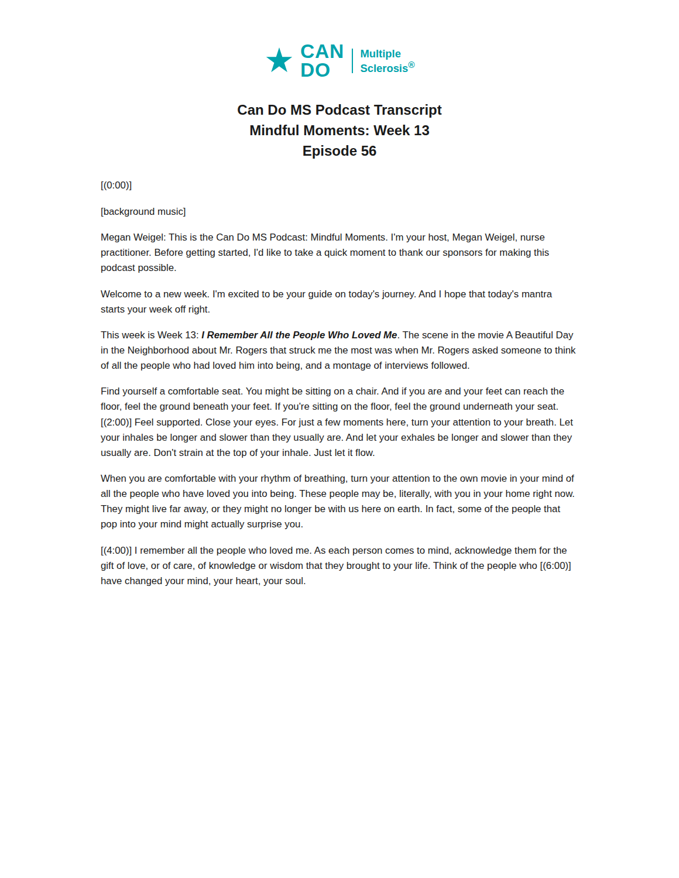★ CAN
DO Multiple
Sclerosis®
Can Do MS Podcast Transcript
Mindful Moments: Week 13
Episode 56
[(0:00)]
[background music]
Megan Weigel: This is the Can Do MS Podcast: Mindful Moments. I'm your host, Megan Weigel, nurse practitioner. Before getting started, I'd like to take a quick moment to thank our sponsors for making this podcast possible.
Welcome to a new week. I'm excited to be your guide on today's journey. And I hope that today's mantra starts your week off right.
This week is Week 13: I Remember All the People Who Loved Me. The scene in the movie A Beautiful Day in the Neighborhood about Mr. Rogers that struck me the most was when Mr. Rogers asked someone to think of all the people who had loved him into being, and a montage of interviews followed.
Find yourself a comfortable seat. You might be sitting on a chair. And if you are and your feet can reach the floor, feel the ground beneath your feet. If you're sitting on the floor, feel the ground underneath your seat. [(2:00)] Feel supported. Close your eyes. For just a few moments here, turn your attention to your breath. Let your inhales be longer and slower than they usually are. And let your exhales be longer and slower than they usually are. Don't strain at the top of your inhale. Just let it flow.
When you are comfortable with your rhythm of breathing, turn your attention to the own movie in your mind of all the people who have loved you into being. These people may be, literally, with you in your home right now. They might live far away, or they might no longer be with us here on earth. In fact, some of the people that pop into your mind might actually surprise you.
[(4:00)] I remember all the people who loved me. As each person comes to mind, acknowledge them for the gift of love, or of care, of knowledge or wisdom that they brought to your life. Think of the people who [(6:00)] have changed your mind, your heart, your soul.